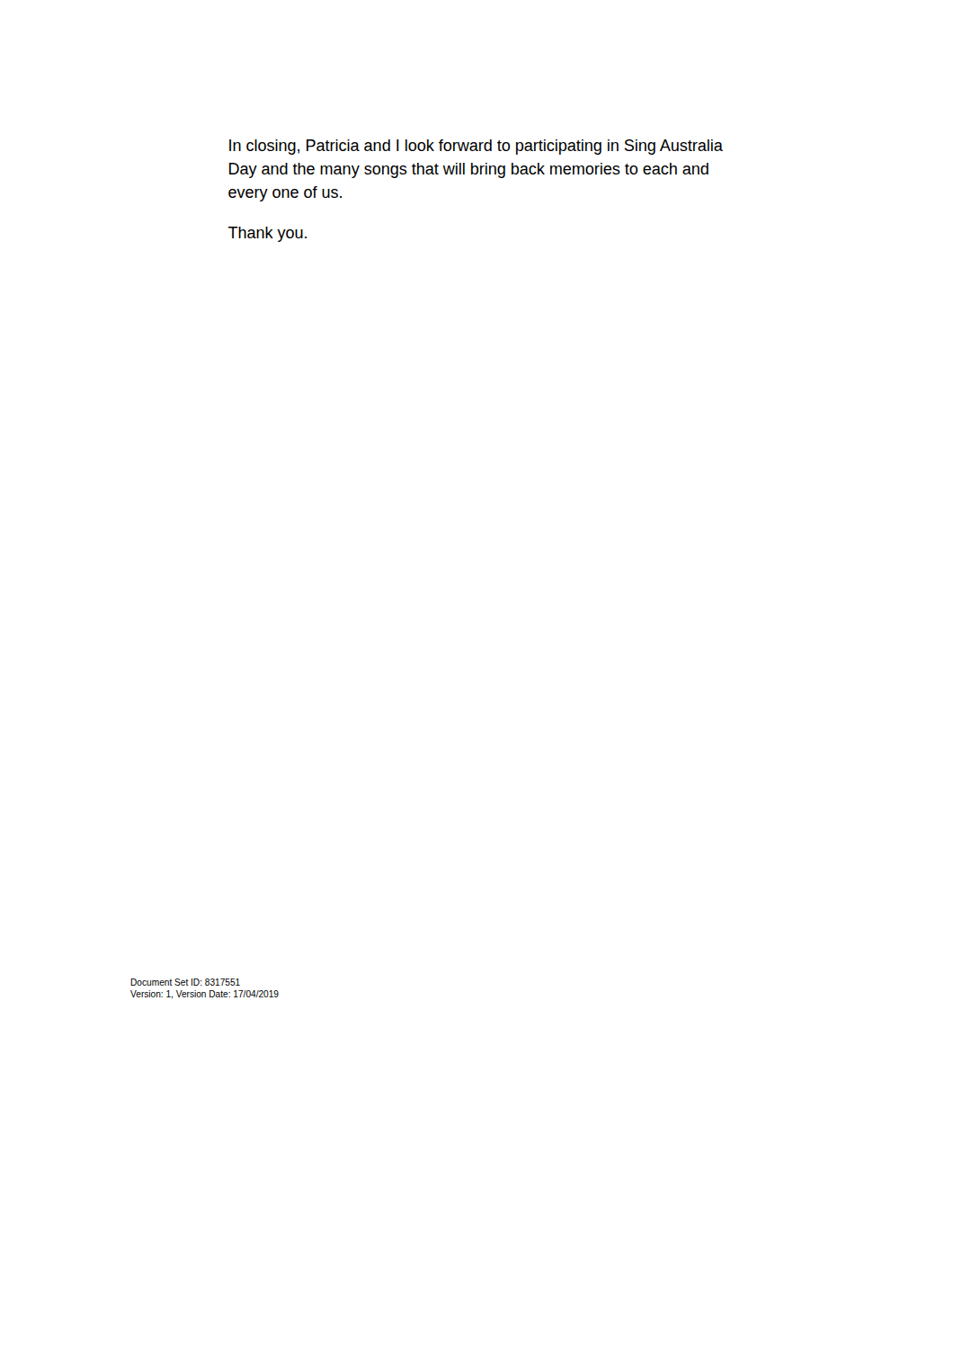In closing, Patricia and I look forward to participating in Sing Australia Day and the many songs that will bring back memories to each and every one of us.
Thank you.
Document Set ID: 8317551
Version: 1, Version Date: 17/04/2019